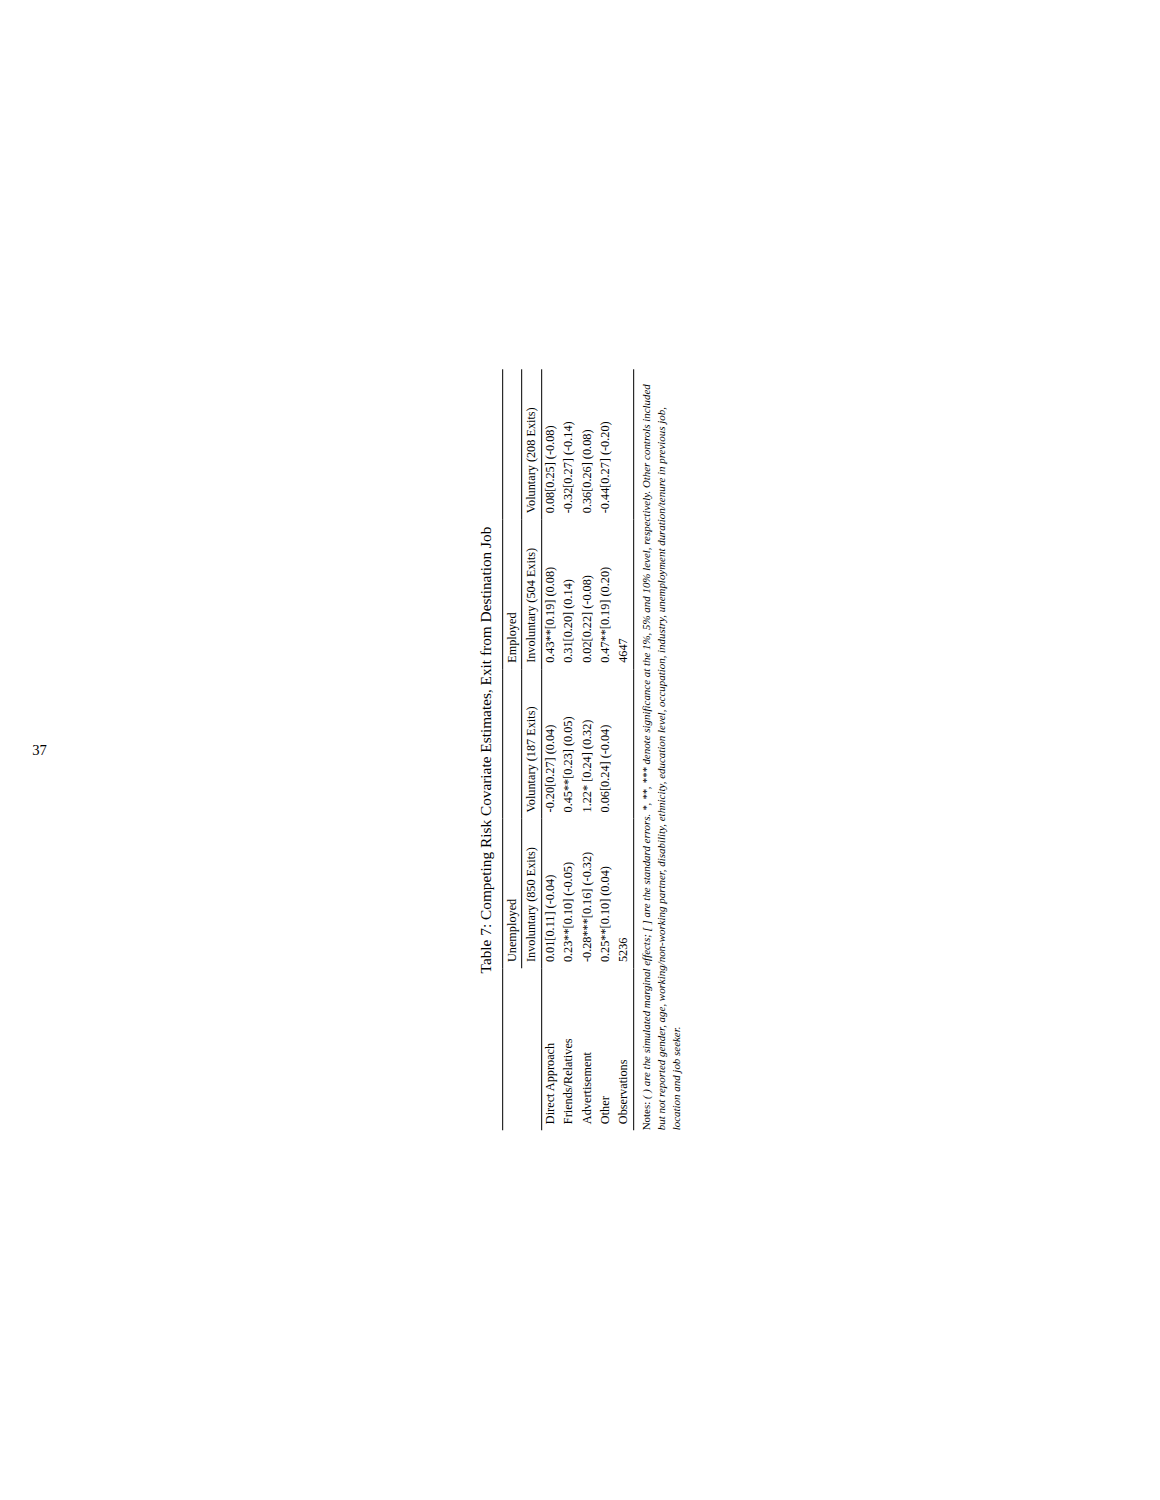37
Table 7: Competing Risk Covariate Estimates, Exit from Destination Job
| | Unemployed | Employed |
| --- | --- | --- |
| | Involuntary (850 Exits) | Voluntary (187 Exits) | Involuntary (504 Exits) | Voluntary (208 Exits) |
| Direct Approach | 0.01[0.11] (-0.04) | -0.20[0.27] (0.04) | 0.43**[0.19] (0.08) | 0.08[0.25] (-0.08) |
| Friends/Relatives | 0.23**[0.10] (-0.05) | 0.45**[0.23] (0.05) | 0.31[0.20] (0.14) | -0.32[0.27] (-0.14) |
| Advertisement | -0.28***[0.16] (-0.32) | 1.22* [0.24] (0.32) | 0.02[0.22] (-0.08) | 0.36[0.26] (0.08) |
| Other | 0.25**[0.10] (0.04) | 0.06[0.24] (-0.04) | 0.47**[0.19] (0.20) | -0.44[0.27] (-0.20) |
| Observations | 5236 | | 4647 | |
Notes: ( ) are the simulated marginal effects; [ ] are the standard errors. *, **, *** denote significance at the 1%, 5% and 10% level, respectively. Other controls included but not reported gender, age, working/non-working partner, disability, ethnicity, education level, occupation, industry, unemployment duration/tenure in previous job, location and job seeker.